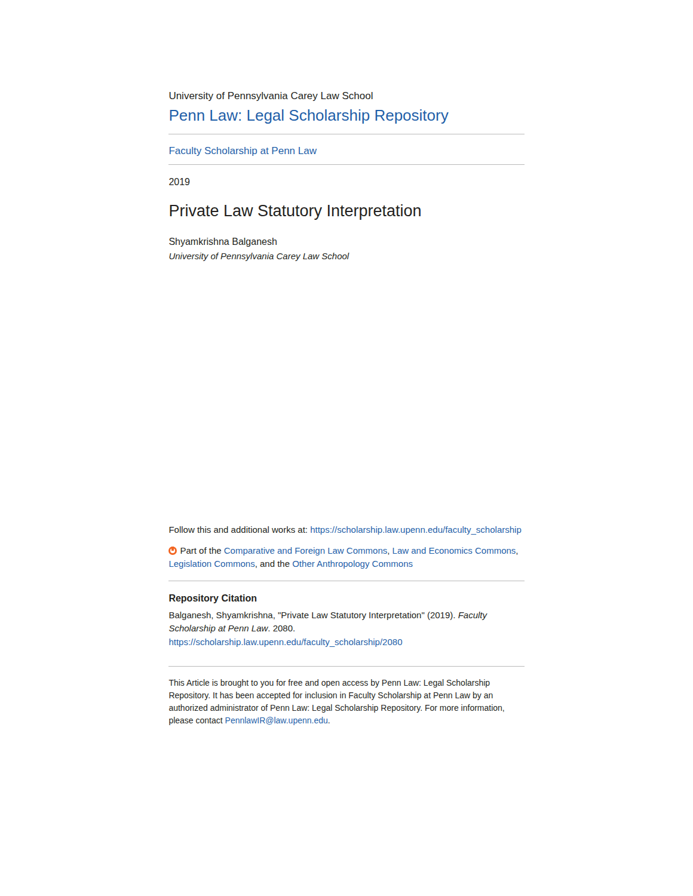University of Pennsylvania Carey Law School
Penn Law: Legal Scholarship Repository
Faculty Scholarship at Penn Law
2019
Private Law Statutory Interpretation
Shyamkrishna Balganesh
University of Pennsylvania Carey Law School
Follow this and additional works at: https://scholarship.law.upenn.edu/faculty_scholarship
Part of the Comparative and Foreign Law Commons, Law and Economics Commons, Legislation Commons, and the Other Anthropology Commons
Repository Citation
Balganesh, Shyamkrishna, "Private Law Statutory Interpretation" (2019). Faculty Scholarship at Penn Law. 2080.
https://scholarship.law.upenn.edu/faculty_scholarship/2080
This Article is brought to you for free and open access by Penn Law: Legal Scholarship Repository. It has been accepted for inclusion in Faculty Scholarship at Penn Law by an authorized administrator of Penn Law: Legal Scholarship Repository. For more information, please contact PennlawIR@law.upenn.edu.